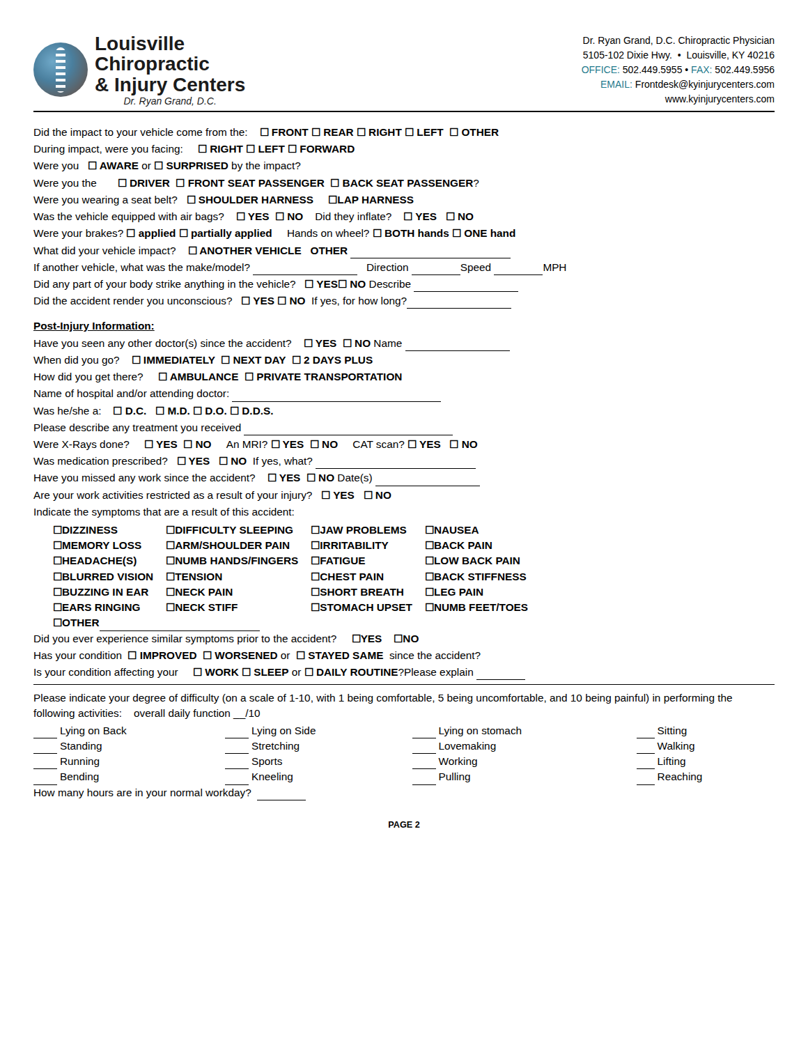Louisville
Chiropractic
& Injury Centers Dr. Ryan Grand, D.C.
Dr. Ryan Grand, D.C. Chiropractic Physician
5105-102 Dixie Hwy. • Louisville, KY 40216
OFFICE: 502.449.5955 • FAX: 502.449.5956
EMAIL: Frontdesk@kyinjurycenters.com
www.kyinjurycenters.com
Did the impact to your vehicle come from the: ☐ FRONT ☐ REAR ☐ RIGHT ☐ LEFT ☐ OTHER
During impact, were you facing: ☐ RIGHT ☐ LEFT ☐ FORWARD
Were you ☐ AWARE or ☐ SURPRISED by the impact?
Were you the ☐ DRIVER ☐ FRONT SEAT PASSENGER ☐ BACK SEAT PASSENGER?
Were you wearing a seat belt? ☐ SHOULDER HARNESS ☐LAP HARNESS
Was the vehicle equipped with air bags? ☐ YES ☐ NO Did they inflate? ☐ YES ☐ NO
Were your brakes? ☐ applied ☐ partially applied Hands on wheel? ☐ BOTH hands ☐ ONE hand
What did your vehicle impact? ☐ ANOTHER VEHICLE OTHER
If another vehicle, what was the make/model? Direction Speed MPH
Did any part of your body strike anything in the vehicle? ☐ YES☐ NO Describe
Did the accident render you unconscious? ☐ YES ☐ NO If yes, for how long?
Post-Injury Information:
Have you seen any other doctor(s) since the accident? ☐ YES ☐ NO Name
When did you go? ☐ IMMEDIATELY ☐ NEXT DAY ☐ 2 DAYS PLUS
How did you get there? ☐ AMBULANCE ☐ PRIVATE TRANSPORTATION
Name of hospital and/or attending doctor:
Was he/she a: ☐ D.C. ☐ M.D. ☐ D.O. ☐ D.D.S.
Please describe any treatment you received
Were X-Rays done? ☐ YES ☐ NO An MRI? ☐ YES ☐ NO CAT scan? ☐ YES ☐ NO
Was medication prescribed? ☐ YES ☐ NO If yes, what?
Have you missed any work since the accident? ☐ YES ☐ NO Date(s)
Are your work activities restricted as a result of your injury? ☐ YES ☐ NO
Indicate the symptoms that are a result of this accident:
| ☐DIZZINESS | ☐DIFFICULTY SLEEPING | ☐JAW PROBLEMS | ☐NAUSEA |
| ☐MEMORY LOSS | ☐ARM/SHOULDER PAIN | ☐IRRITABILITY | ☐BACK PAIN |
| ☐HEADACHE(S) | ☐NUMB HANDS/FINGERS | ☐FATIGUE | ☐LOW BACK PAIN |
| ☐BLURRED VISION | ☐TENSION | ☐CHEST PAIN | ☐BACK STIFFNESS |
| ☐BUZZING IN EAR | ☐NECK PAIN | ☐SHORT BREATH | ☐LEG PAIN |
| ☐EARS RINGING | ☐NECK STIFF | ☐STOMACH UPSET | ☐NUMB FEET/TOES |
| ☐OTHER |
Did you ever experience similar symptoms prior to the accident? ☐YES ☐NO
Has your condition ☐ IMPROVED ☐ WORSENED or ☐ STAYED SAME since the accident?
Is your condition affecting your ☐ WORK ☐ SLEEP or ☐ DAILY ROUTINE?Please explain
Please indicate your degree of difficulty (on a scale of 1-10, with 1 being comfortable, 5 being uncomfortable, and 10 being painful) in performing the following activities: overall daily function __/10
| Lying on Back | Lying on Side | Lying on stomach | Sitting |
| Standing | Stretching | Lovemaking | Walking |
| Running | Sports | Working | Lifting |
| Bending | Kneeling | Pulling | Reaching |
How many hours are in your normal workday?
PAGE 2